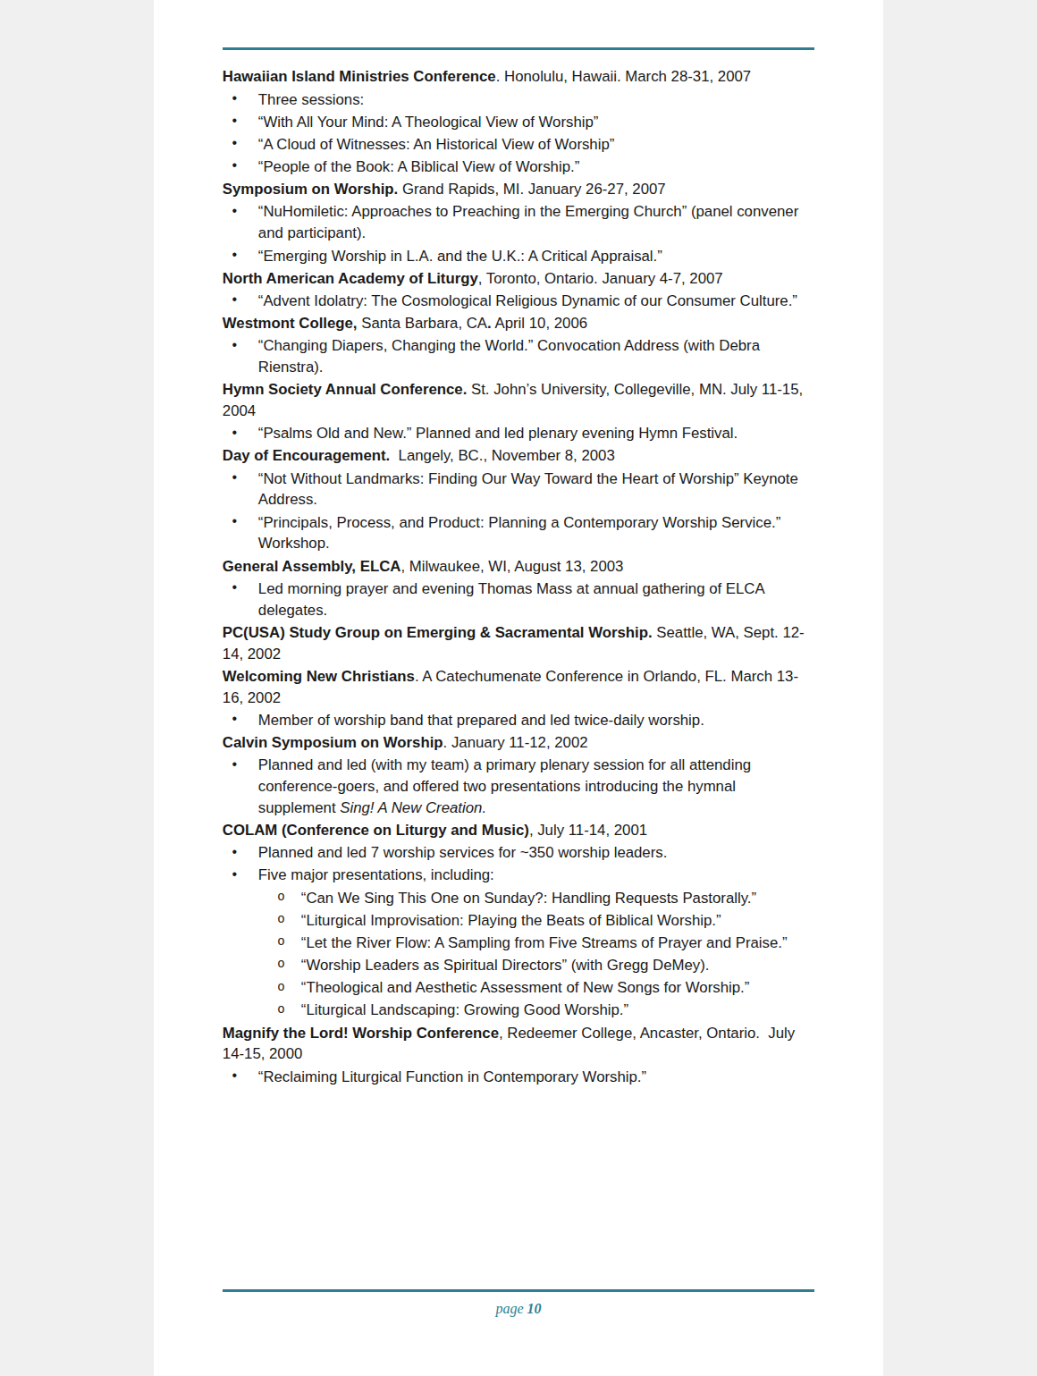Hawaiian Island Ministries Conference. Honolulu, Hawaii. March 28-31, 2007
Three sessions:
“With All Your Mind: A Theological View of Worship”
“A Cloud of Witnesses: An Historical View of Worship”
“People of the Book: A Biblical View of Worship.”
Symposium on Worship. Grand Rapids, MI. January 26-27, 2007
“NuHomiletic: Approaches to Preaching in the Emerging Church” (panel convener and participant).
“Emerging Worship in L.A. and the U.K.: A Critical Appraisal.”
North American Academy of Liturgy, Toronto, Ontario. January 4-7, 2007
“Advent Idolatry: The Cosmological Religious Dynamic of our Consumer Culture.”
Westmont College, Santa Barbara, CA. April 10, 2006
“Changing Diapers, Changing the World.” Convocation Address (with Debra Rienstra).
Hymn Society Annual Conference. St. John’s University, Collegeville, MN. July 11-15, 2004
“Psalms Old and New.” Planned and led plenary evening Hymn Festival.
Day of Encouragement. Langely, BC., November 8, 2003
“Not Without Landmarks: Finding Our Way Toward the Heart of Worship” Keynote Address.
“Principals, Process, and Product: Planning a Contemporary Worship Service.” Workshop.
General Assembly, ELCA, Milwaukee, WI, August 13, 2003
Led morning prayer and evening Thomas Mass at annual gathering of ELCA delegates.
PC(USA) Study Group on Emerging & Sacramental Worship. Seattle, WA, Sept. 12-14, 2002
Welcoming New Christians. A Catechumenate Conference in Orlando, FL. March 13-16, 2002
Member of worship band that prepared and led twice-daily worship.
Calvin Symposium on Worship. January 11-12, 2002
Planned and led (with my team) a primary plenary session for all attending conference-goers, and offered two presentations introducing the hymnal supplement Sing! A New Creation.
COLAM (Conference on Liturgy and Music), July 11-14, 2001
Planned and led 7 worship services for ~350 worship leaders.
Five major presentations, including:
“Can We Sing This One on Sunday?: Handling Requests Pastorally.”
“Liturgical Improvisation: Playing the Beats of Biblical Worship.”
“Let the River Flow: A Sampling from Five Streams of Prayer and Praise.”
“Worship Leaders as Spiritual Directors” (with Gregg DeMey).
“Theological and Aesthetic Assessment of New Songs for Worship.”
“Liturgical Landscaping: Growing Good Worship.”
Magnify the Lord! Worship Conference, Redeemer College, Ancaster, Ontario. July 14-15, 2000
“Reclaiming Liturgical Function in Contemporary Worship.”
page 10